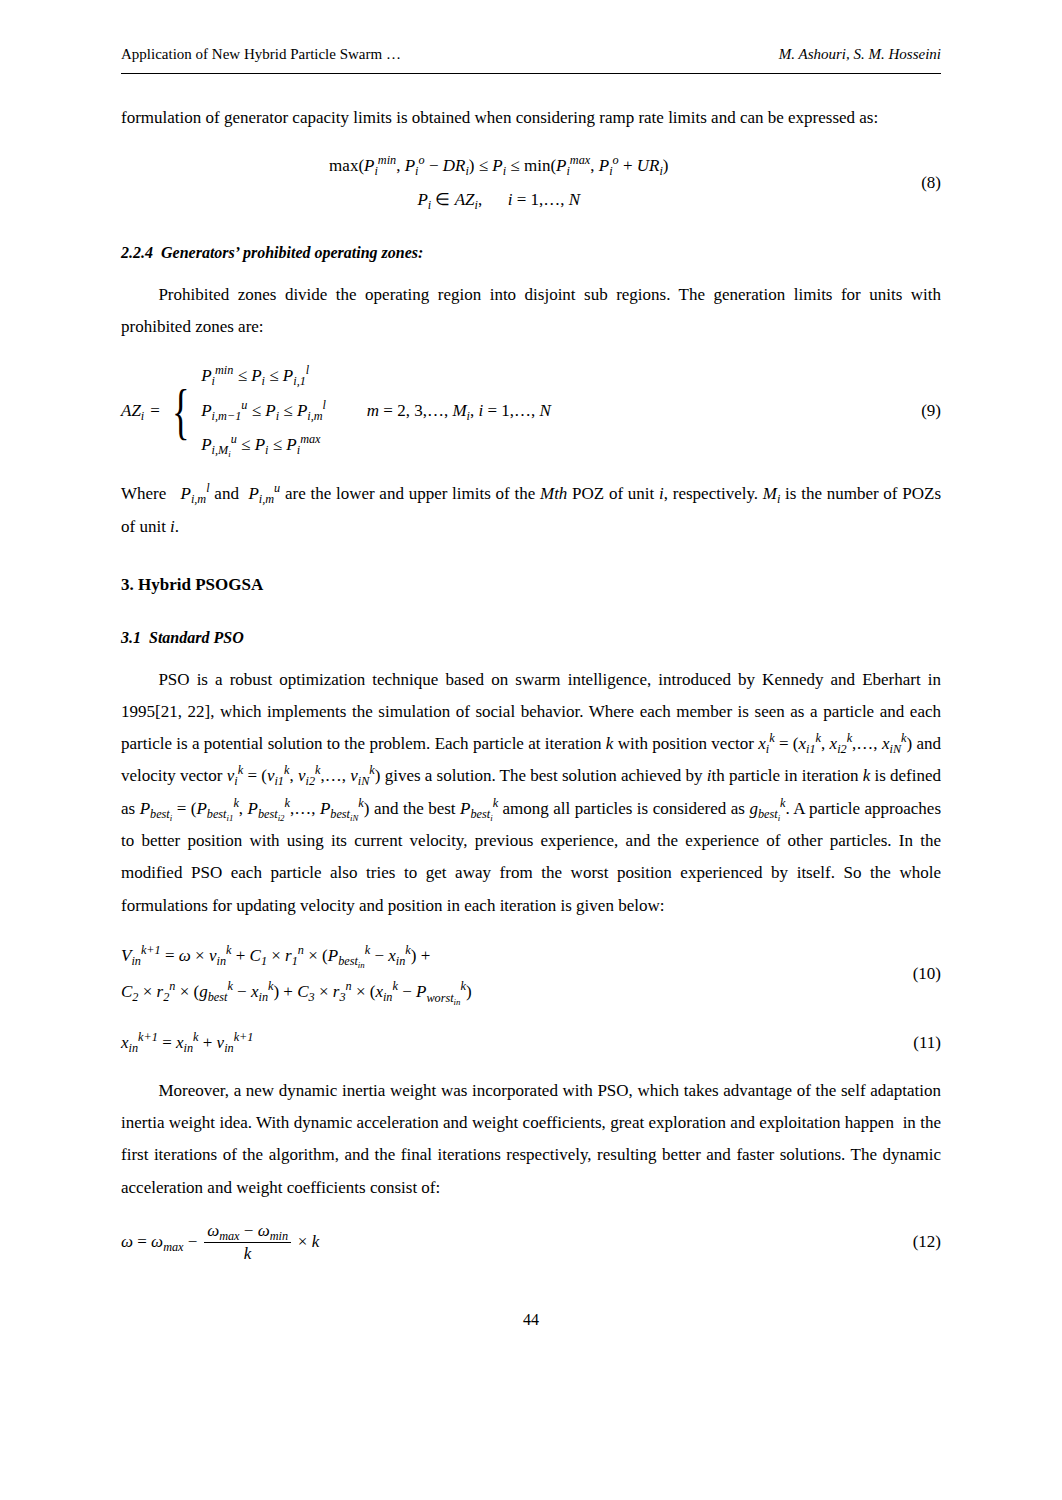Application of New Hybrid Particle Swarm …
M. Ashouri, S. M. Hosseini
formulation of generator capacity limits is obtained when considering ramp rate limits and can be expressed as:
max(Pimin, Pio − DRi) ≤ Pi ≤ min(Pimax, Pio + URi)
Pi ∈ AZi, i = 1,…, N
(8)
2.2.4 Generators’ prohibited operating zones:
Prohibited zones divide the operating region into disjoint sub regions. The generation limits for units with prohibited zones are:
AZi = {
Pimin ≤ Pi ≤ Pi,1l
Pi,m−1u ≤ Pi ≤ Pi,ml m = 2, 3,…, Mi, i = 1,…, N
Pi,Miu ≤ Pi ≤ Pimax
(9)
Where Pi,ml and Pi,mu are the lower and upper limits of the Mth POZ of unit i, respectively. Mi is the number of POZs of unit i.
3. Hybrid PSOGSA
3.1 Standard PSO
PSO is a robust optimization technique based on swarm intelligence, introduced by Kennedy and Eberhart in 1995[21, 22], which implements the simulation of social behavior. Where each member is seen as a particle and each particle is a potential solution to the problem. Each particle at iteration k with position vector xik = (xi1k, xi2k,…, xiNk) and velocity vector vik = (vi1k, vi2k,…, viNk) gives a solution. The best solution achieved by ith particle in iteration k is defined as Pbesti = (Pbesti1k, Pbesti2k,…, PbestiNk) and the best Pbestik among all particles is considered as gbestik. A particle approaches to better position with using its current velocity, previous experience, and the experience of other particles. In the modified PSO each particle also tries to get away from the worst position experienced by itself. So the whole formulations for updating velocity and position in each iteration is given below:
Vink+1 = ω × vink + C1 × r1n × (Pbestink − xink) +
C2 × r2n × (gbestk − xink) + C3 × r3n × (xink − Pworstink)
(10)
xink+1 = xink + vink+1
(11)
Moreover, a new dynamic inertia weight was incorporated with PSO, which takes advantage of the self adaptation inertia weight idea. With dynamic acceleration and weight coefficients, great exploration and exploitation happen in the first iterations of the algorithm, and the final iterations respectively, resulting better and faster solutions. The dynamic acceleration and weight coefficients consist of:
ω = ωmax − ωmax − ωmin k × k
(12)
44